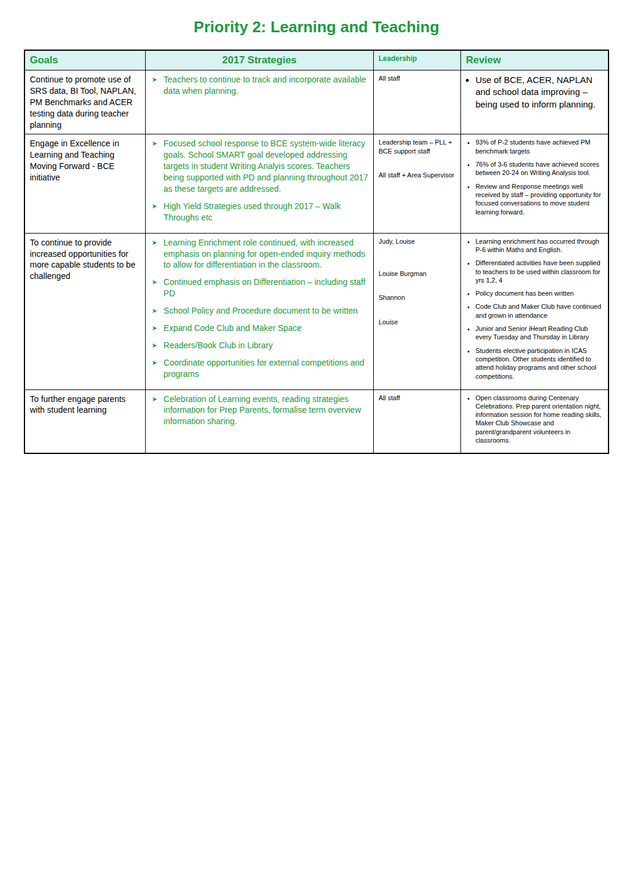Priority 2: Learning and Teaching
| Goals | 2017 Strategies | Leadership | Review |
| --- | --- | --- | --- |
| Continue to promote use of SRS data, BI Tool, NAPLAN, PM Benchmarks and ACER testing data during teacher planning | Teachers to continue to track and incorporate available data when planning. | All staff | Use of BCE, ACER, NAPLAN and school data improving – being used to inform planning. |
| Engage in Excellence in Learning and Teaching Moving Forward - BCE initiative | Focused school response to BCE system-wide literacy goals. School SMART goal developed addressing targets in student Writing Analyis scores. Teachers being supported with PD and planning throughout 2017 as these targets are addressed. High Yield Strategies used through 2017 – Walk Throughs etc | Leadership team – PLL + BCE support staff All staff + Area Supervisor | 93% of P-2 students have achieved PM benchmark targets 76% of 3-6 students have achieved scores between 20-24 on Writing Analysis tool. Review and Response meetings well received by staff – providing opportunity for focused conversations to move student learning forward. |
| To continue to provide increased opportunities for more capable students to be challenged | Learning Enrichment role continued, with increased emphasis on planning for open-ended inquiry methods to allow for differentiation in the classroom. Continued emphasis on Differentiation – including staff PD School Policy and Procedure document to be written Expand Code Club and Maker Space Readers/Book Club in Library Coordinate opportunities for external competitions and programs | Judy, Louise Louise Burgman Shannon Louise | Learning enrichment has occurred through P-6 within Maths and English. Differentiated activities have been supplied to teachers to be used within classroom for yrs 1,2, 4 Policy document has been written Code Club and Maker Club have continued and grown in attendance Junior and Senior iHeart Reading Club every Tuesday and Thursday in Library Students elective participation in ICAS competition. Other students identified to attend holiday programs and other school competitions. |
| To further engage parents with student learning | Celebration of Learning events, reading strategies information for Prep Parents, formalise term overview information sharing. | All staff | Open classrooms during Centenary Celebrations. Prep parent orientation night, information session for home reading skills, Maker Club Showcase and parent/grandparent volunteers in classrooms. |